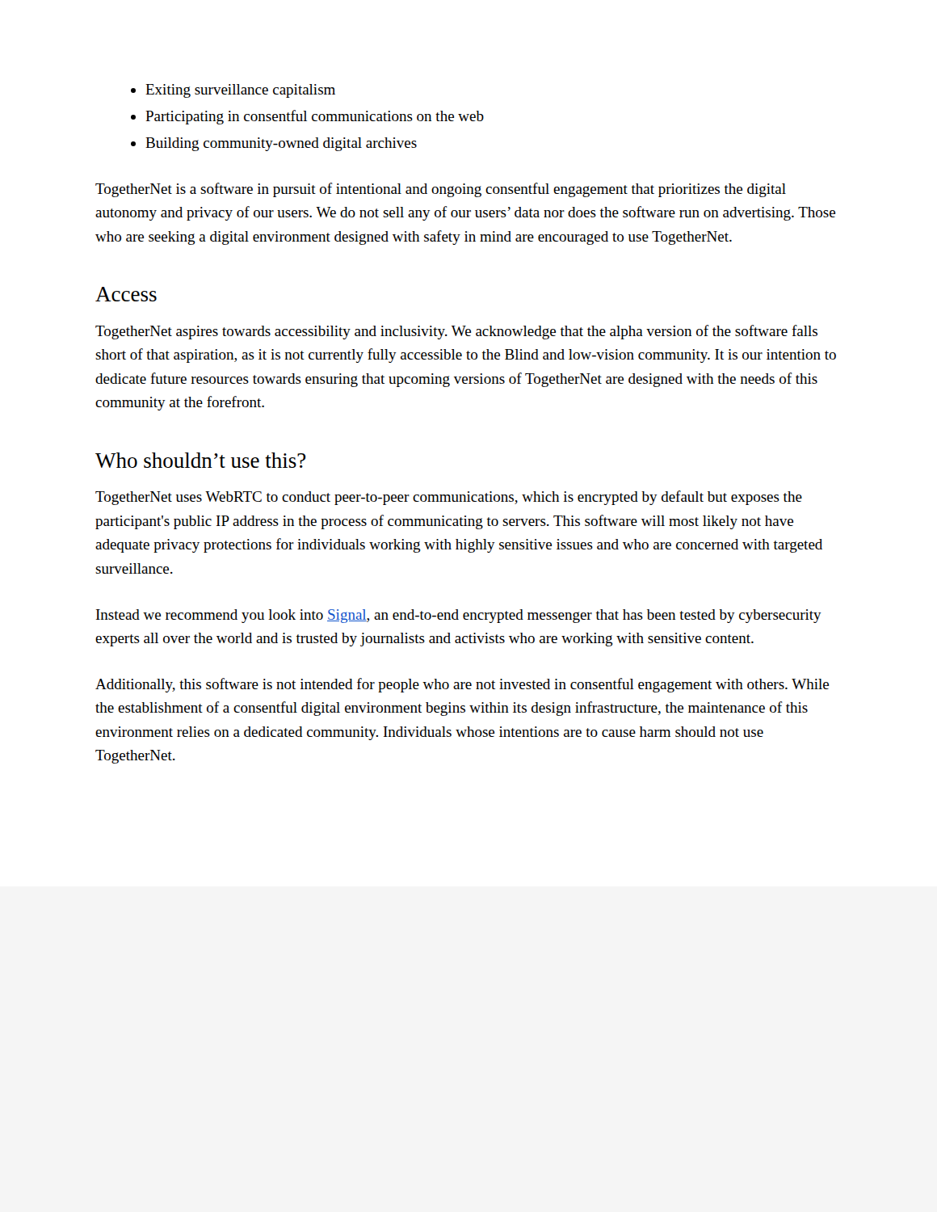Exiting surveillance capitalism
Participating in consentful communications on the web
Building community-owned digital archives
TogetherNet is a software in pursuit of intentional and ongoing consentful engagement that prioritizes the digital autonomy and privacy of our users. We do not sell any of our users’ data nor does the software run on advertising. Those who are seeking a digital environment designed with safety in mind are encouraged to use TogetherNet.
Access
TogetherNet aspires towards accessibility and inclusivity. We acknowledge that the alpha version of the software falls short of that aspiration, as it is not currently fully accessible to the Blind and low-vision community. It is our intention to dedicate future resources towards ensuring that upcoming versions of TogetherNet are designed with the needs of this community at the forefront.
Who shouldn’t use this?
TogetherNet uses WebRTC to conduct peer-to-peer communications, which is encrypted by default but exposes the participant's public IP address in the process of communicating to servers. This software will most likely not have adequate privacy protections for individuals working with highly sensitive issues and who are concerned with targeted surveillance.
Instead we recommend you look into Signal, an end-to-end encrypted messenger that has been tested by cybersecurity experts all over the world and is trusted by journalists and activists who are working with sensitive content.
Additionally, this software is not intended for people who are not invested in consentful engagement with others. While the establishment of a consentful digital environment begins within its design infrastructure, the maintenance of this environment relies on a dedicated community. Individuals whose intentions are to cause harm should not use TogetherNet.